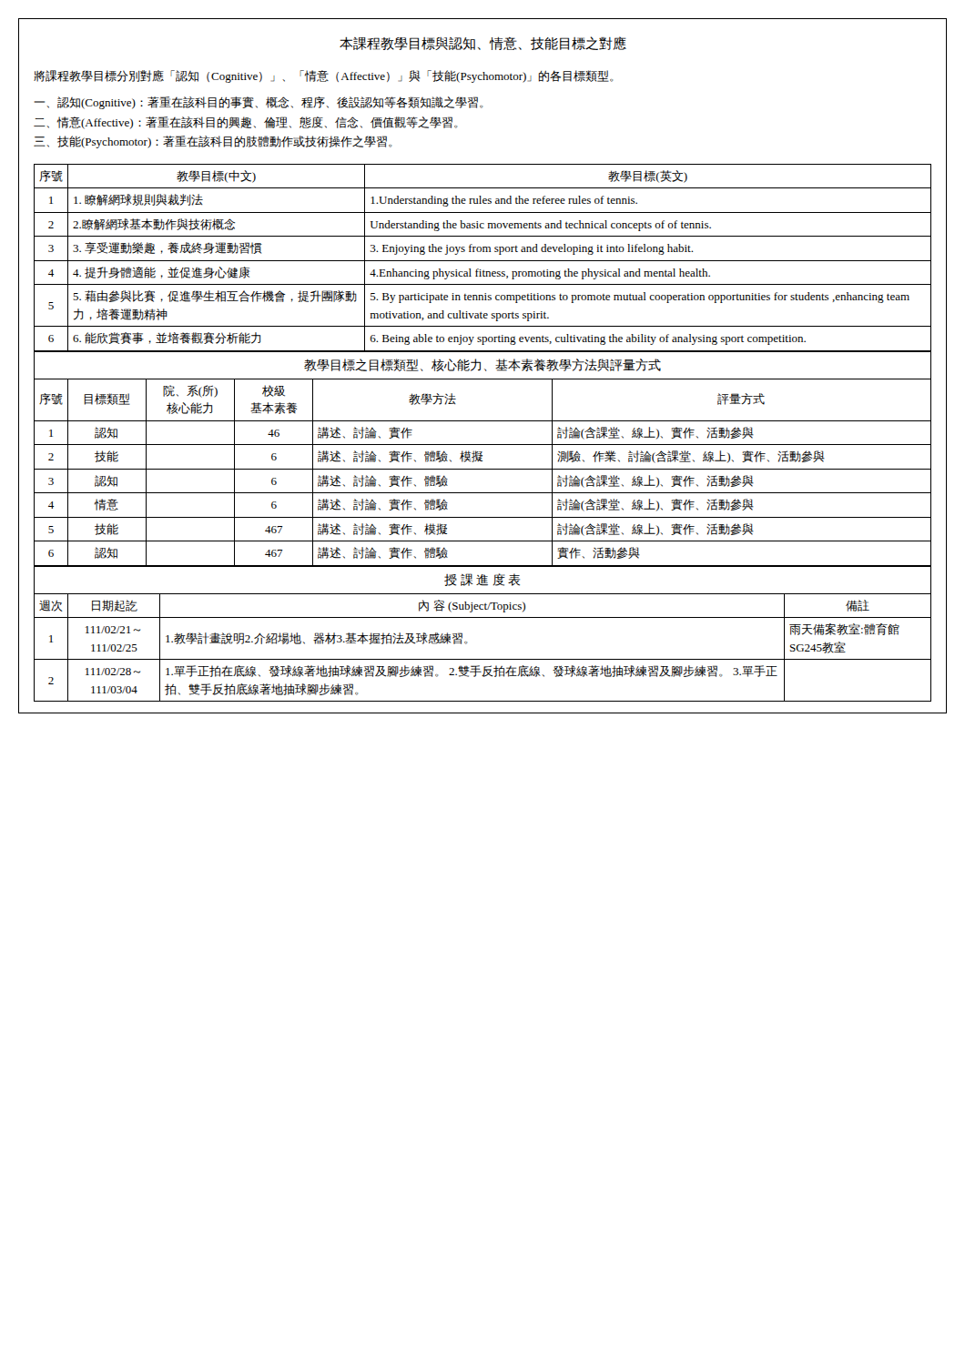本課程教學目標與認知、情意、技能目標之對應
將課程教學目標分別對應「認知（Cognitive）」、「情意（Affective）」與「技能(Psychomotor)」的各目標類型。
一、認知(Cognitive)：著重在該科目的事實、概念、程序、後設認知等各類知識之學習。
二、情意(Affective)：著重在該科目的興趣、倫理、態度、信念、價值觀等之學習。
三、技能(Psychomotor)：著重在該科目的肢體動作或技術操作之學習。
| 序號 | 教學目標(中文) | 教學目標(英文) |
| --- | --- | --- |
| 1 | 1. 瞭解網球規則與裁判法 | 1.Understanding the rules and the referee rules of tennis. |
| 2 | 2.瞭解網球基本動作與技術概念 | Understanding the basic movements and technical concepts of of tennis. |
| 3 | 3. 享受運動樂趣，養成終身運動習慣 | 3. Enjoying the joys from sport and developing it into lifelong habit. |
| 4 | 4. 提升身體適能，並促進身心健康 | 4.Enhancing physical fitness, promoting the physical and mental health. |
| 5 | 5. 藉由參與比賽，促進學生相互合作機會，提升團隊動力，培養運動精神 | 5. By participate in tennis competitions to promote mutual cooperation opportunities for students ,enhancing team motivation, and cultivate sports spirit. |
| 6 | 6. 能欣賞賽事，並培養觀賽分析能力 | 6. Being able to enjoy sporting events, cultivating the ability of analysing sport competition. |
| 教學目標之目標類型、核心能力、基本素養教學方法與評量方式 |
| 序號 | 目標類型 | 院、系(所) 核心能力 | 校級 基本素養 | 教學方法 | 評量方式 |
| 1 | 認知 | | 46 | 講述、討論、實作 | 討論(含課堂、線上)、實作、活動參與 |
| 2 | 技能 | | 6 | 講述、討論、實作、體驗、模擬 | 測驗、作業、討論(含課堂、線上)、實作、活動參與 |
| 3 | 認知 | | 6 | 講述、討論、實作、體驗 | 討論(含課堂、線上)、實作、活動參與 |
| 4 | 情意 | | 6 | 講述、討論、實作、體驗 | 討論(含課堂、線上)、實作、活動參與 |
| 5 | 技能 | | 467 | 講述、討論、實作、模擬 | 討論(含課堂、線上)、實作、活動參與 |
| 6 | 認知 | | 467 | 講述、討論、實作、體驗 | 實作、活動參與 |
| 授 課 進 度 表 |
| 週次 | 日期起訖 | 內 容 (Subject/Topics) | 備註 |
| 1 | 111/02/21～ 111/02/25 | 1.教學計畫說明2.介紹場地、器材3.基本握拍法及球感練習。 | 雨天備案教室:體育館SG245教室 |
| 2 | 111/02/28～ 111/03/04 | 1.單手正拍在底線、發球線著地抽球練習及腳步練習。 2.雙手反拍在底線、發球線著地抽球練習及腳步練習。 3.單手正拍、雙手反拍底線著地抽球腳步練習。 | |